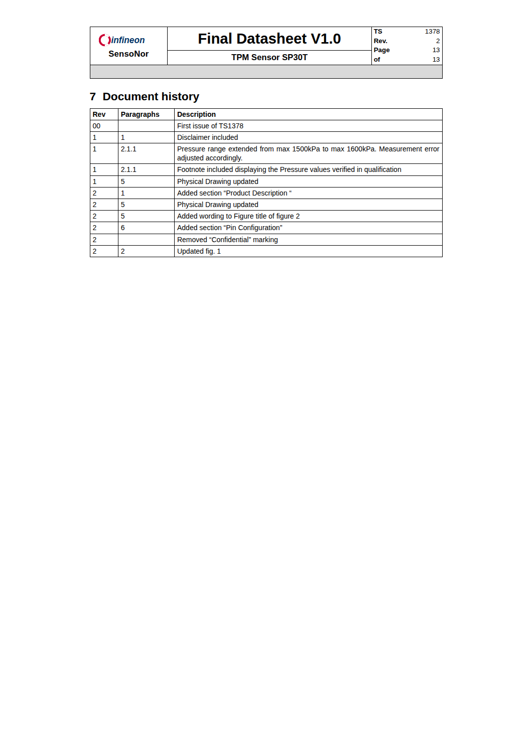| SensoNor | Final Datasheet V1.0 | / TS / 1378 / / Rev. / 2 / / Page / 13 / / of / 13 / |
| TPM Sensor SP30T |
7 Document history
| Rev | Paragraphs | Description |
| --- | --- | --- |
| 00 | | First issue of TS1378 |
| 1 | 1 | Disclaimer included |
| 1 | 2.1.1 | Pressure range extended from max 1500kPa to max 1600kPa. Measurement error adjusted accordingly. |
| 1 | 2.1.1 | Footnote included displaying the Pressure values verified in qualification |
| 1 | 5 | Physical Drawing updated |
| 2 | 1 | Added section “Product Description “ |
| 2 | 5 | Physical Drawing updated |
| 2 | 5 | Added wording to Figure title of figure 2 |
| 2 | 6 | Added section “Pin Configuration” |
| 2 | | Removed “Confidential” marking |
| 2 | 2 | Updated fig. 1 |